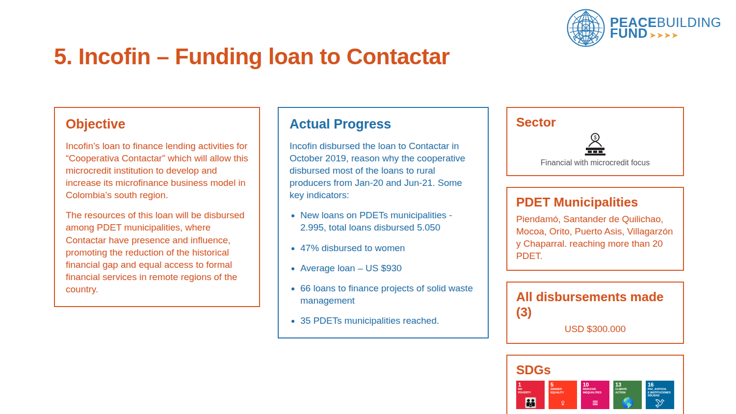PEACEBUILDING
FUND➤➤➤➤
5. Incofin – Funding loan to Contactar
Objective
Incofin’s loan to finance lending activities for “Cooperativa Contactar” which will allow this microcredit institution to develop and increase its microfinance business model in Colombia’s south region.
The resources of this loan will be disbursed among PDET municipalities, where Contactar have presence and influence, promoting the reduction of the historical financial gap and equal access to formal financial services in remote regions of the country.
Actual Progress
Incofin disbursed the loan to Contactar in October 2019, reason why the cooperative disbursed most of the loans to rural producers from Jan-20 and Jun-21. Some key indicators:
New loans on PDETs municipalities - 2.995, total loans disbursed 5.050
47% disbursed to women
Average loan – US $930
66 loans to finance projects of solid waste management
35 PDETs municipalities reached.
Sector
$
Financial with microcredit focus
PDET Municipalities
Piendamó, Santander de Quilichao, Mocoa, Orito, Puerto Asis, Villagarzón y Chaparral. reaching more than 20 PDET.
All disbursements made (3)
USD $300.000
SDGs
1 No
Poverty 👪
5 Gender
Equality ♀
10 Reduced
Inequalities ≡
13 Climate
Action 🌎
16 Paz, Justicia
e Instituciones
Sólidas 🕊